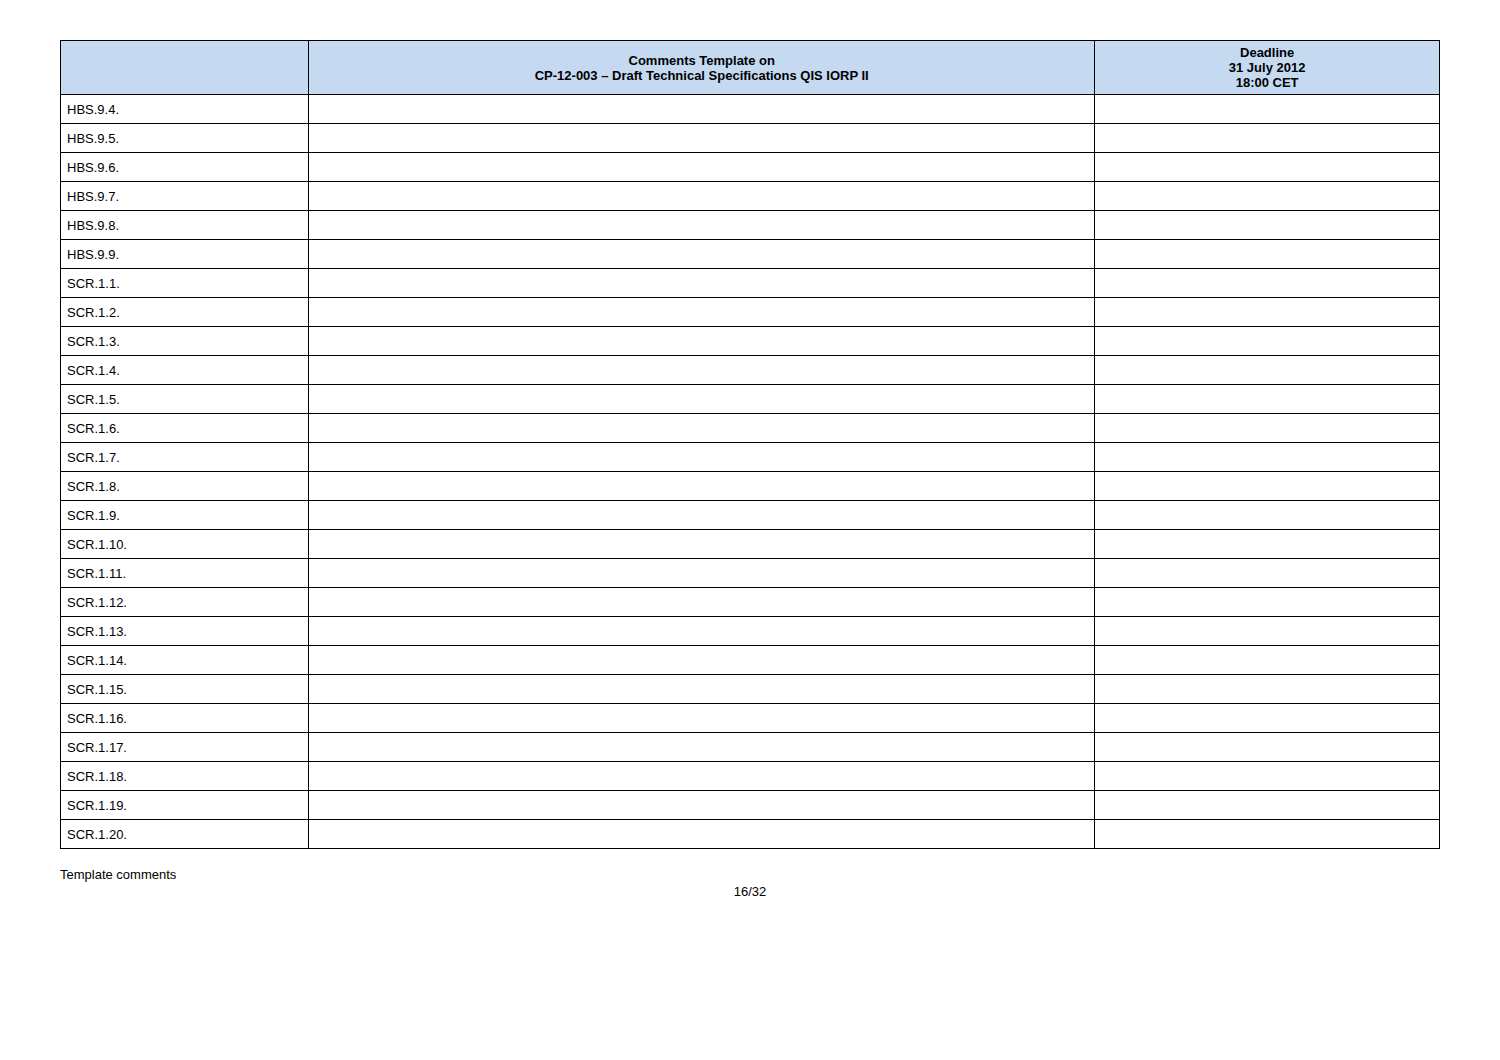| | Comments Template on CP-12-003 – Draft Technical Specifications QIS IORP II | Deadline 31 July 2012 18:00 CET |
| --- | --- | --- |
| HBS.9.4. | | |
| HBS.9.5. | | |
| HBS.9.6. | | |
| HBS.9.7. | | |
| HBS.9.8. | | |
| HBS.9.9. | | |
| SCR.1.1. | | |
| SCR.1.2. | | |
| SCR.1.3. | | |
| SCR.1.4. | | |
| SCR.1.5. | | |
| SCR.1.6. | | |
| SCR.1.7. | | |
| SCR.1.8. | | |
| SCR.1.9. | | |
| SCR.1.10. | | |
| SCR.1.11. | | |
| SCR.1.12. | | |
| SCR.1.13. | | |
| SCR.1.14. | | |
| SCR.1.15. | | |
| SCR.1.16. | | |
| SCR.1.17. | | |
| SCR.1.18. | | |
| SCR.1.19. | | |
| SCR.1.20. | | |
Template comments
16/32